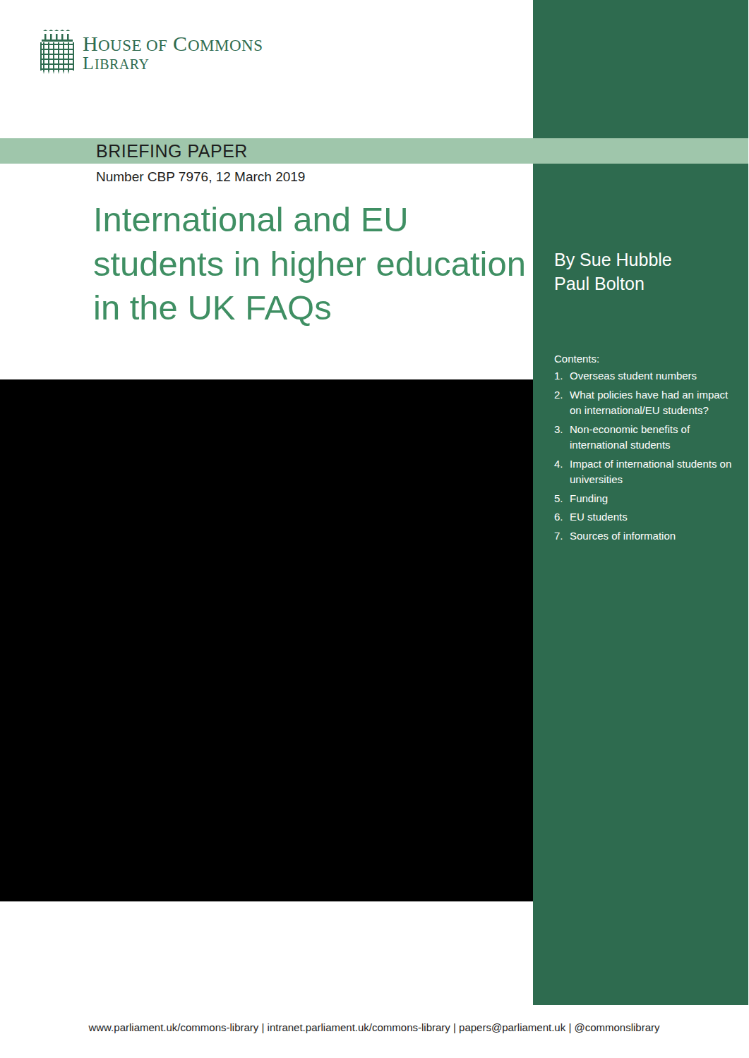H OUSE OF C OMMONS L IBRARY
BRIEFING PAPER
Number CBP 7976, 12 March 2019
International and EU students in higher education in the UK FAQs
By Sue Hubble
Paul Bolton
Contents:
1. Overseas student numbers
2. What policies have had an impact on international/EU students?
3. Non-economic benefits of international students
4. Impact of international students on universities
5. Funding
6. EU students
7. Sources of information
www.parliament.uk/commons-library | intranet.parliament.uk/commons-library | papers@parliament.uk | @commonslibrary